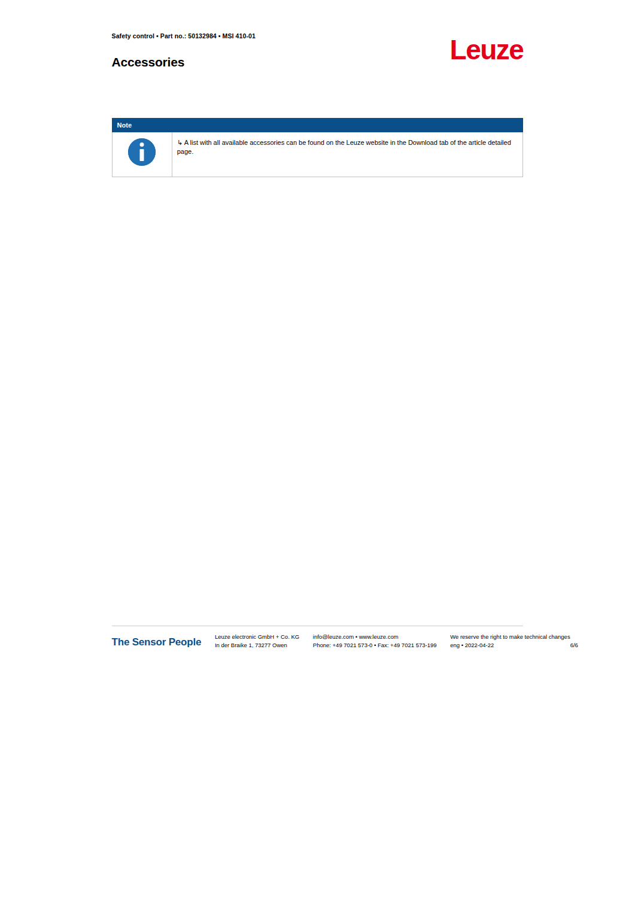Leuze
Safety control • Part no.: 50132984 • MSI 410-01
Accessories
| Note |
| --- |
| | ↳ A list with all available accessories can be found on the Leuze website in the Download tab of the article detailed page. |
The Sensor People
Leuze electronic GmbH + Co. KG
In der Braike 1, 73277 Owen
info@leuze.com • www.leuze.com
Phone: +49 7021 573-0 • Fax: +49 7021 573-199
We reserve the right to make technical changes
eng • 2022-04-22
6/6